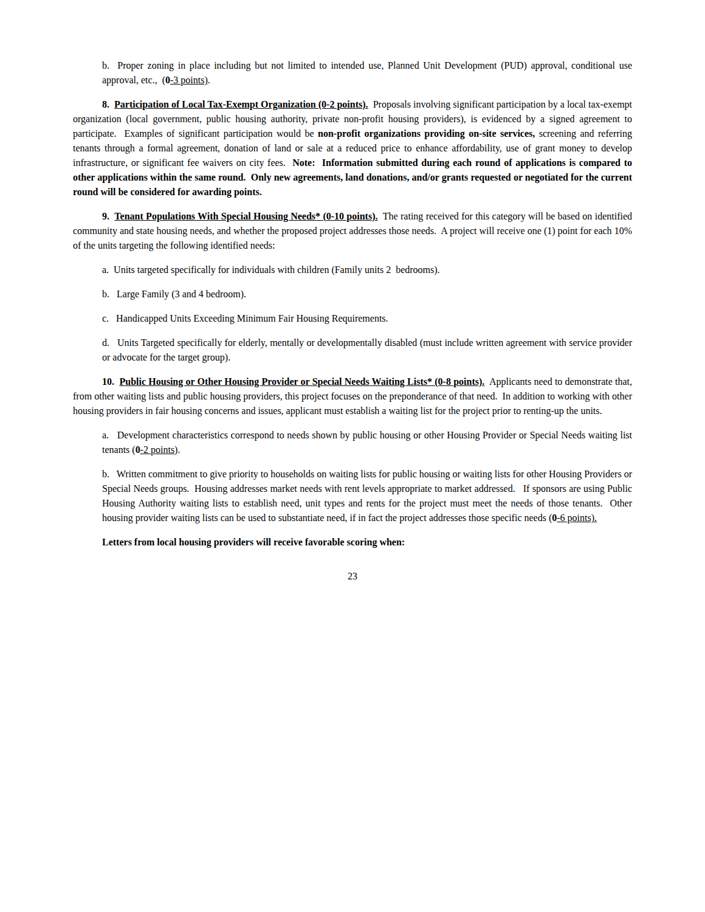b. Proper zoning in place including but not limited to intended use, Planned Unit Development (PUD) approval, conditional use approval, etc., (0-3 points).
8. Participation of Local Tax-Exempt Organization (0-2 points). Proposals involving significant participation by a local tax-exempt organization (local government, public housing authority, private non-profit housing providers), is evidenced by a signed agreement to participate. Examples of significant participation would be non-profit organizations providing on-site services, screening and referring tenants through a formal agreement, donation of land or sale at a reduced price to enhance affordability, use of grant money to develop infrastructure, or significant fee waivers on city fees. Note: Information submitted during each round of applications is compared to other applications within the same round. Only new agreements, land donations, and/or grants requested or negotiated for the current round will be considered for awarding points.
9. Tenant Populations With Special Housing Needs* (0-10 points). The rating received for this category will be based on identified community and state housing needs, and whether the proposed project addresses those needs. A project will receive one (1) point for each 10% of the units targeting the following identified needs:
a. Units targeted specifically for individuals with children (Family units 2 bedrooms).
b. Large Family (3 and 4 bedroom).
c. Handicapped Units Exceeding Minimum Fair Housing Requirements.
d. Units Targeted specifically for elderly, mentally or developmentally disabled (must include written agreement with service provider or advocate for the target group).
10. Public Housing or Other Housing Provider or Special Needs Waiting Lists* (0-8 points). Applicants need to demonstrate that, from other waiting lists and public housing providers, this project focuses on the preponderance of that need. In addition to working with other housing providers in fair housing concerns and issues, applicant must establish a waiting list for the project prior to renting-up the units.
a. Development characteristics correspond to needs shown by public housing or other Housing Provider or Special Needs waiting list tenants (0-2 points).
b. Written commitment to give priority to households on waiting lists for public housing or waiting lists for other Housing Providers or Special Needs groups. Housing addresses market needs with rent levels appropriate to market addressed. If sponsors are using Public Housing Authority waiting lists to establish need, unit types and rents for the project must meet the needs of those tenants. Other housing provider waiting lists can be used to substantiate need, if in fact the project addresses those specific needs (0-6 points).
Letters from local housing providers will receive favorable scoring when:
23